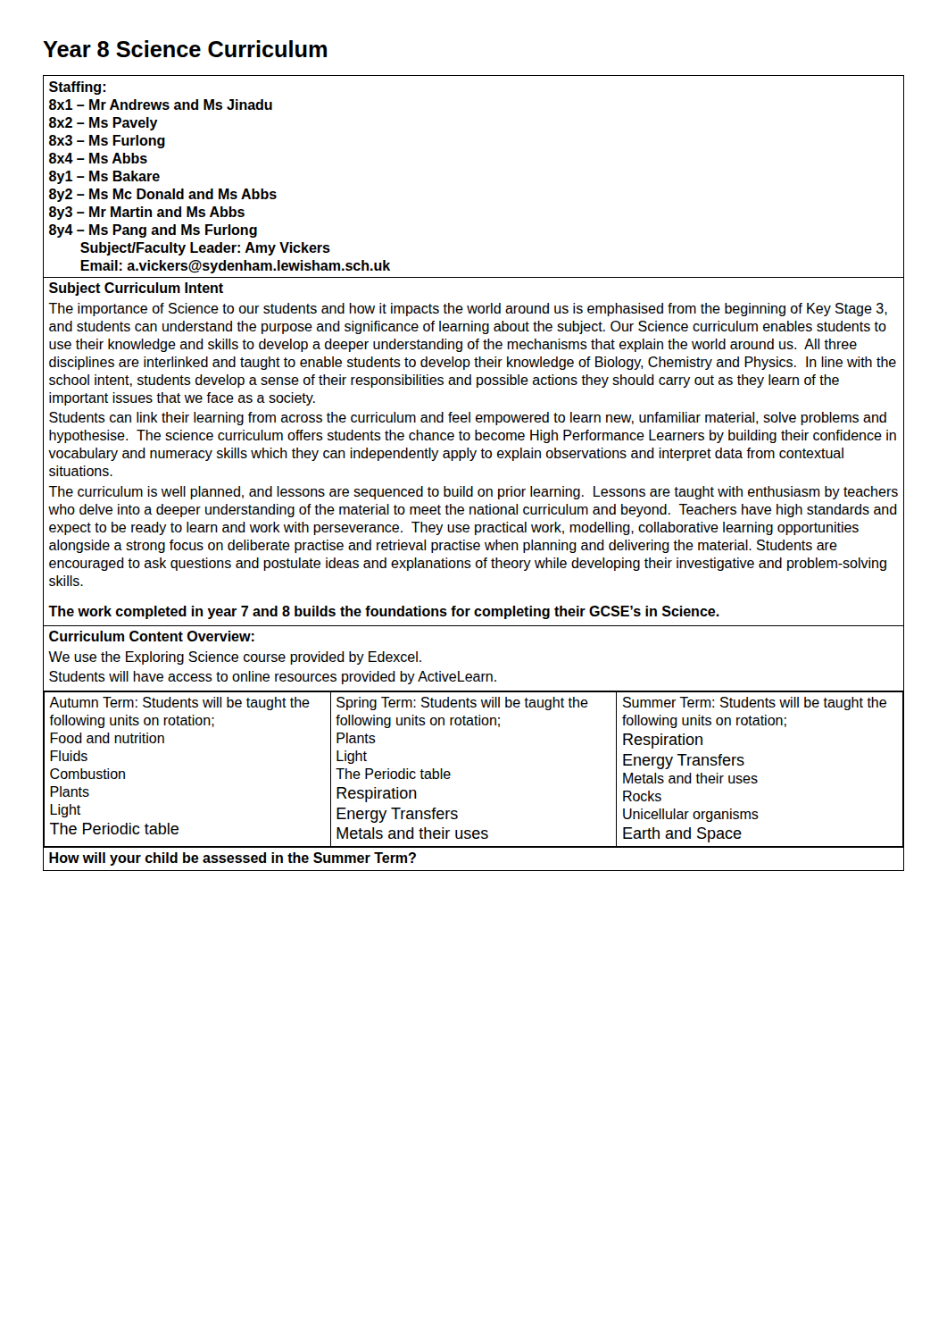Year 8 Science Curriculum
| Staffing: 8x1 – Mr Andrews and Ms Jinadu 8x2 – Ms Pavely 8x3 – Ms Furlong 8x4 – Ms Abbs 8y1 – Ms Bakare 8y2 – Ms Mc Donald and Ms Abbs 8y3 – Mr Martin and Ms Abbs 8y4 – Ms Pang and Ms Furlong Subject/Faculty Leader: Amy Vickers Email: a.vickers@sydenham.lewisham.sch.uk |
| Subject Curriculum Intent The importance of Science to our students and how it impacts the world around us is emphasised from the beginning of Key Stage 3, and students can understand the purpose and significance of learning about the subject. Our Science curriculum enables students to use their knowledge and skills to develop a deeper understanding of the mechanisms that explain the world around us. All three disciplines are interlinked and taught to enable students to develop their knowledge of Biology, Chemistry and Physics. In line with the school intent, students develop a sense of their responsibilities and possible actions they should carry out as they learn of the important issues that we face as a society. Students can link their learning from across the curriculum and feel empowered to learn new, unfamiliar material, solve problems and hypothesise. The science curriculum offers students the chance to become High Performance Learners by building their confidence in vocabulary and numeracy skills which they can independently apply to explain observations and interpret data from contextual situations. The curriculum is well planned, and lessons are sequenced to build on prior learning. Lessons are taught with enthusiasm by teachers who delve into a deeper understanding of the material to meet the national curriculum and beyond. Teachers have high standards and expect to be ready to learn and work with perseverance. They use practical work, modelling, collaborative learning opportunities alongside a strong focus on deliberate practise and retrieval practise when planning and delivering the material. Students are encouraged to ask questions and postulate ideas and explanations of theory while developing their investigative and problem-solving skills. The work completed in year 7 and 8 builds the foundations for completing their GCSE’s in Science. |
| Curriculum Content Overview: We use the Exploring Science course provided by Edexcel. Students will have access to online resources provided by ActiveLearn. |
| / Autumn Term: Students will be taught the following units on rotation; Food and nutrition Fluids Combustion Plants Light The Periodic table / Spring Term: Students will be taught the following units on rotation; Plants Light The Periodic table Respiration Energy Transfers Metals and their uses / Summer Term: Students will be taught the following units on rotation; Respiration Energy Transfers Metals and their uses Rocks Unicellular organisms Earth and Space / |
| How will your child be assessed in the Summer Term? |